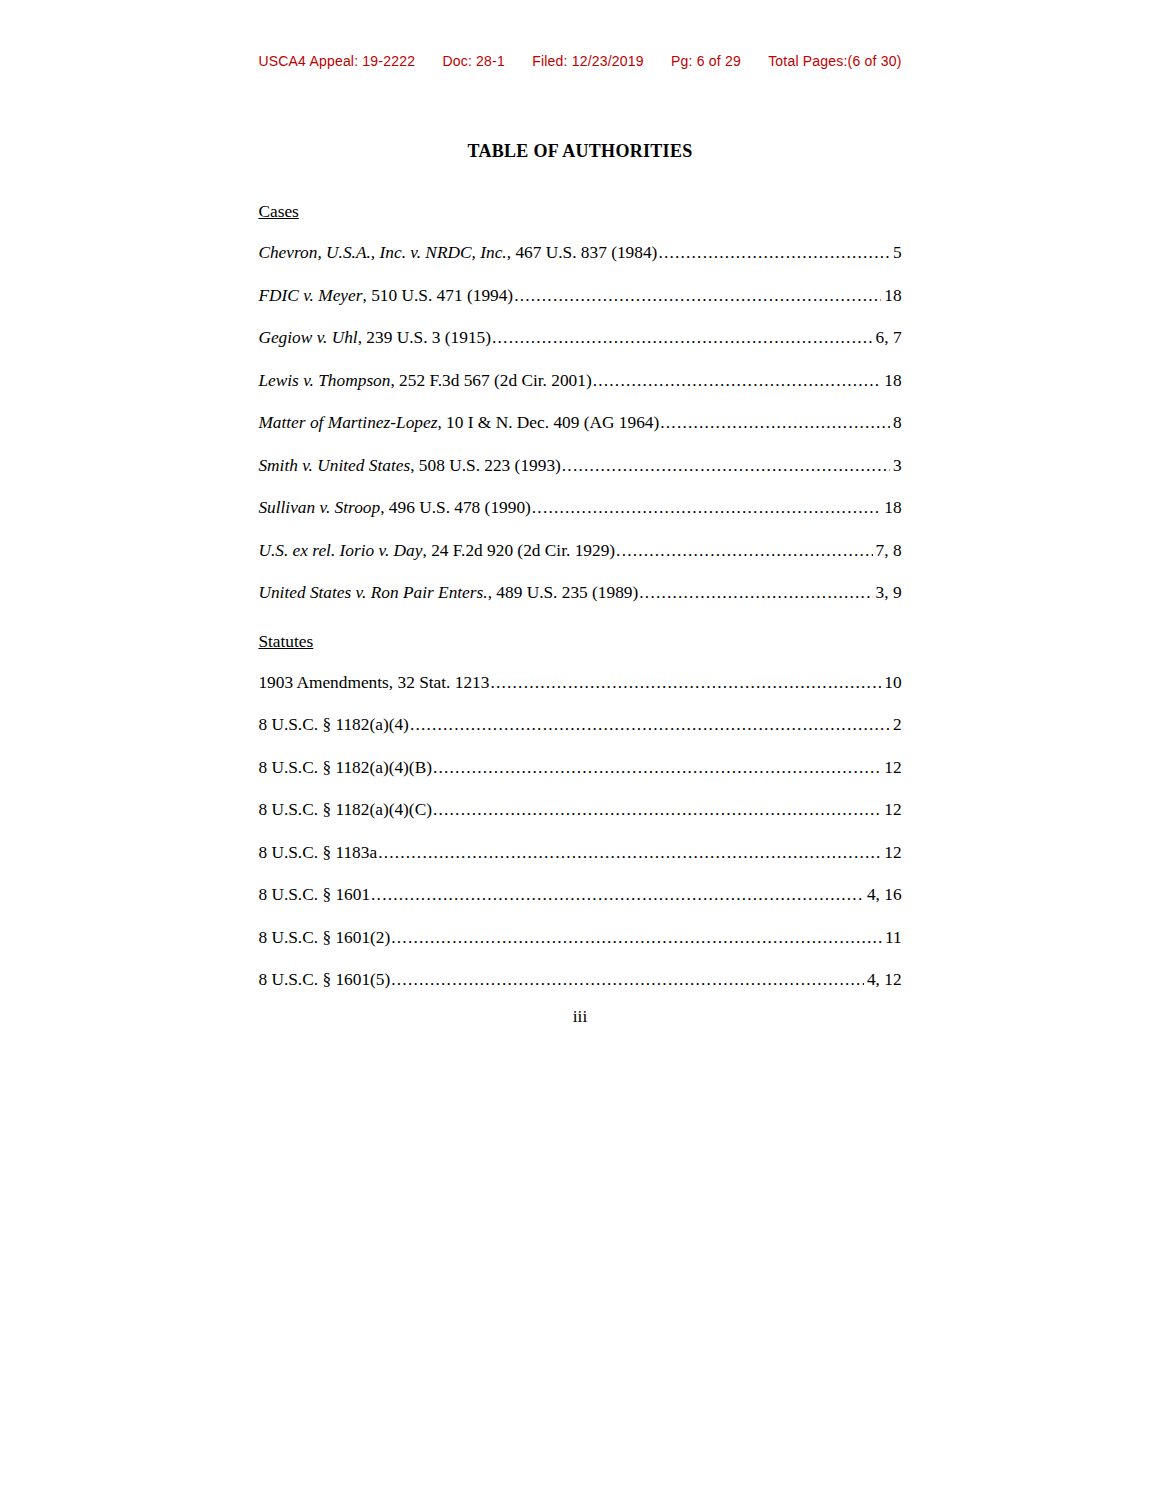USCA4 Appeal: 19-2222 Doc: 28-1 Filed: 12/23/2019 Pg: 6 of 29 Total Pages:(6 of 30)
TABLE OF AUTHORITIES
Cases
Chevron, U.S.A., Inc. v. NRDC, Inc., 467 U.S. 837 (1984) ....................................................................................................... 5
FDIC v. Meyer, 510 U.S. 471 (1994) ....................................................................................................... 18
Gegiow v. Uhl, 239 U.S. 3 (1915) ....................................................................................................... 6, 7
Lewis v. Thompson, 252 F.3d 567 (2d Cir. 2001) ....................................................................................................... 18
Matter of Martinez-Lopez, 10 I & N. Dec. 409 (AG 1964) ....................................................................................................... 8
Smith v. United States, 508 U.S. 223 (1993) ....................................................................................................... 3
Sullivan v. Stroop, 496 U.S. 478 (1990) ....................................................................................................... 18
U.S. ex rel. Iorio v. Day, 24 F.2d 920 (2d Cir. 1929) ....................................................................................................... 7, 8
United States v. Ron Pair Enters., 489 U.S. 235 (1989) ....................................................................................................... 3, 9
Statutes
1903 Amendments, 32 Stat. 1213 ....................................................................................................... 10
8 U.S.C. § 1182(a)(4) ....................................................................................................... 2
8 U.S.C. § 1182(a)(4)(B) ....................................................................................................... 12
8 U.S.C. § 1182(a)(4)(C) ....................................................................................................... 12
8 U.S.C. § 1183a ....................................................................................................... 12
8 U.S.C. § 1601 ....................................................................................................... 4, 16
8 U.S.C. § 1601(2) ....................................................................................................... 11
8 U.S.C. § 1601(5) ....................................................................................................... 4, 12
iii